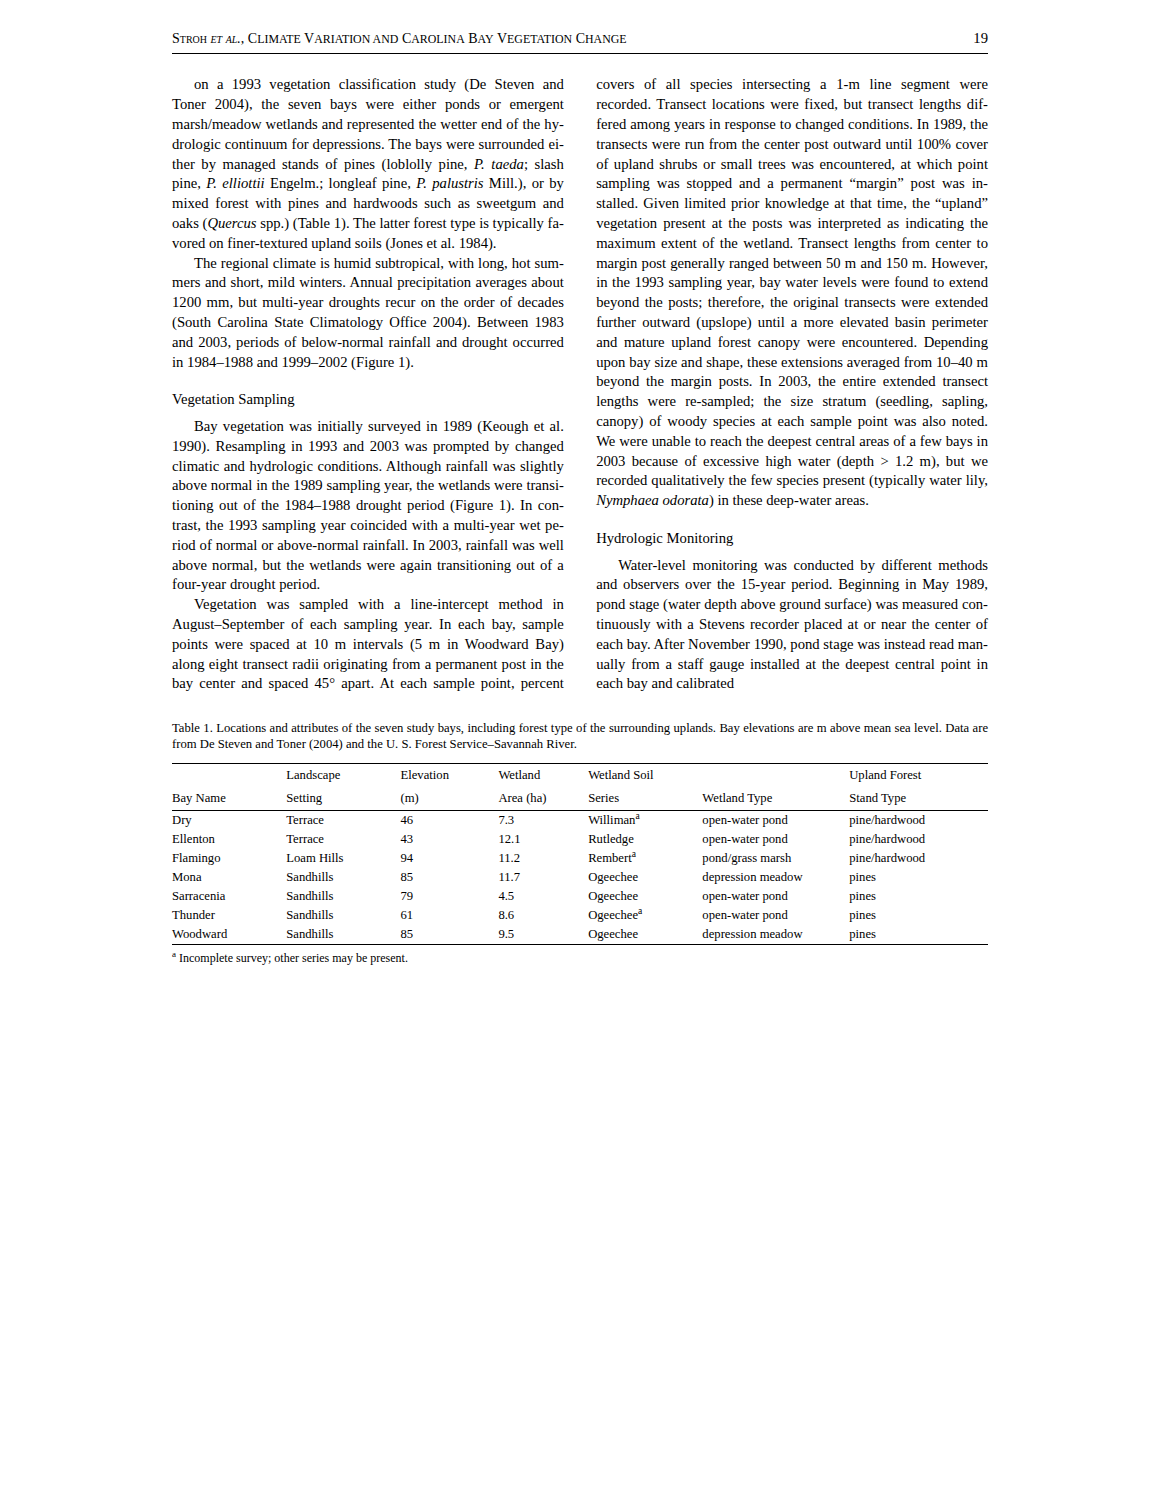Stroh et al., CLIMATE VARIATION AND CAROLINA BAY VEGETATION CHANGE 19
on a 1993 vegetation classification study (De Steven and Toner 2004), the seven bays were either ponds or emergent marsh/meadow wetlands and represented the wetter end of the hydrologic continuum for depressions. The bays were surrounded either by managed stands of pines (loblolly pine, P. taeda; slash pine, P. elliottii Engelm.; longleaf pine, P. palustris Mill.), or by mixed forest with pines and hardwoods such as sweetgum and oaks (Quercus spp.) (Table 1). The latter forest type is typically favored on finer-textured upland soils (Jones et al. 1984).
The regional climate is humid subtropical, with long, hot summers and short, mild winters. Annual precipitation averages about 1200 mm, but multi-year droughts recur on the order of decades (South Carolina State Climatology Office 2004). Between 1983 and 2003, periods of below-normal rainfall and drought occurred in 1984–1988 and 1999–2002 (Figure 1).
Vegetation Sampling
Bay vegetation was initially surveyed in 1989 (Keough et al. 1990). Resampling in 1993 and 2003 was prompted by changed climatic and hydrologic conditions. Although rainfall was slightly above normal in the 1989 sampling year, the wetlands were transitioning out of the 1984–1988 drought period (Figure 1). In contrast, the 1993 sampling year coincided with a multi-year wet period of normal or above-normal rainfall. In 2003, rainfall was well above normal, but the wetlands were again transitioning out of a four-year drought period.
Vegetation was sampled with a line-intercept method in August–September of each sampling year. In each bay, sample points were spaced at 10 m intervals (5 m in Woodward Bay) along eight transect radii originating from a permanent post in the bay center and spaced 45° apart. At each sample point, percent covers of all species intersecting a 1-m line segment were recorded. Transect locations were fixed, but transect lengths differed among years in response to changed conditions. In 1989, the transects were run from the center post outward until 100% cover of upland shrubs or small trees was encountered, at which point sampling was stopped and a permanent “margin” post was installed. Given limited prior knowledge at that time, the “upland” vegetation present at the posts was interpreted as indicating the maximum extent of the wetland. Transect lengths from center to margin post generally ranged between 50 m and 150 m. However, in the 1993 sampling year, bay water levels were found to extend beyond the posts; therefore, the original transects were extended further outward (upslope) until a more elevated basin perimeter and mature upland forest canopy were encountered. Depending upon bay size and shape, these extensions averaged from 10–40 m beyond the margin posts. In 2003, the entire extended transect lengths were re-sampled; the size stratum (seedling, sapling, canopy) of woody species at each sample point was also noted. We were unable to reach the deepest central areas of a few bays in 2003 because of excessive high water (depth > 1.2 m), but we recorded qualitatively the few species present (typically water lily, Nymphaea odorata) in these deep-water areas.
Hydrologic Monitoring
Water-level monitoring was conducted by different methods and observers over the 15-year period. Beginning in May 1989, pond stage (water depth above ground surface) was measured continuously with a Stevens recorder placed at or near the center of each bay. After November 1990, pond stage was instead read manually from a staff gauge installed at the deepest central point in each bay and calibrated
Table 1. Locations and attributes of the seven study bays, including forest type of the surrounding uplands. Bay elevations are m above mean sea level. Data are from De Steven and Toner (2004) and the U. S. Forest Service–Savannah River.
| | Landscape | Elevation | Wetland | Wetland Soil | | Upland Forest |
| --- | --- | --- | --- | --- | --- | --- |
| Bay Name | Setting | (m) | Area (ha) | Series | Wetland Type | Stand Type |
| Dry | Terrace | 46 | 7.3 | Williman a | open-water pond | pine/hardwood |
| Ellenton | Terrace | 43 | 12.1 | Rutledge | open-water pond | pine/hardwood |
| Flamingo | Loam Hills | 94 | 11.2 | Rembert a | pond/grass marsh | pine/hardwood |
| Mona | Sandhills | 85 | 11.7 | Ogeechee | depression meadow | pines |
| Sarracenia | Sandhills | 79 | 4.5 | Ogeechee | open-water pond | pines |
| Thunder | Sandhills | 61 | 8.6 | Ogeechee a | open-water pond | pines |
| Woodward | Sandhills | 85 | 9.5 | Ogeechee | depression meadow | pines |
a Incomplete survey; other series may be present.